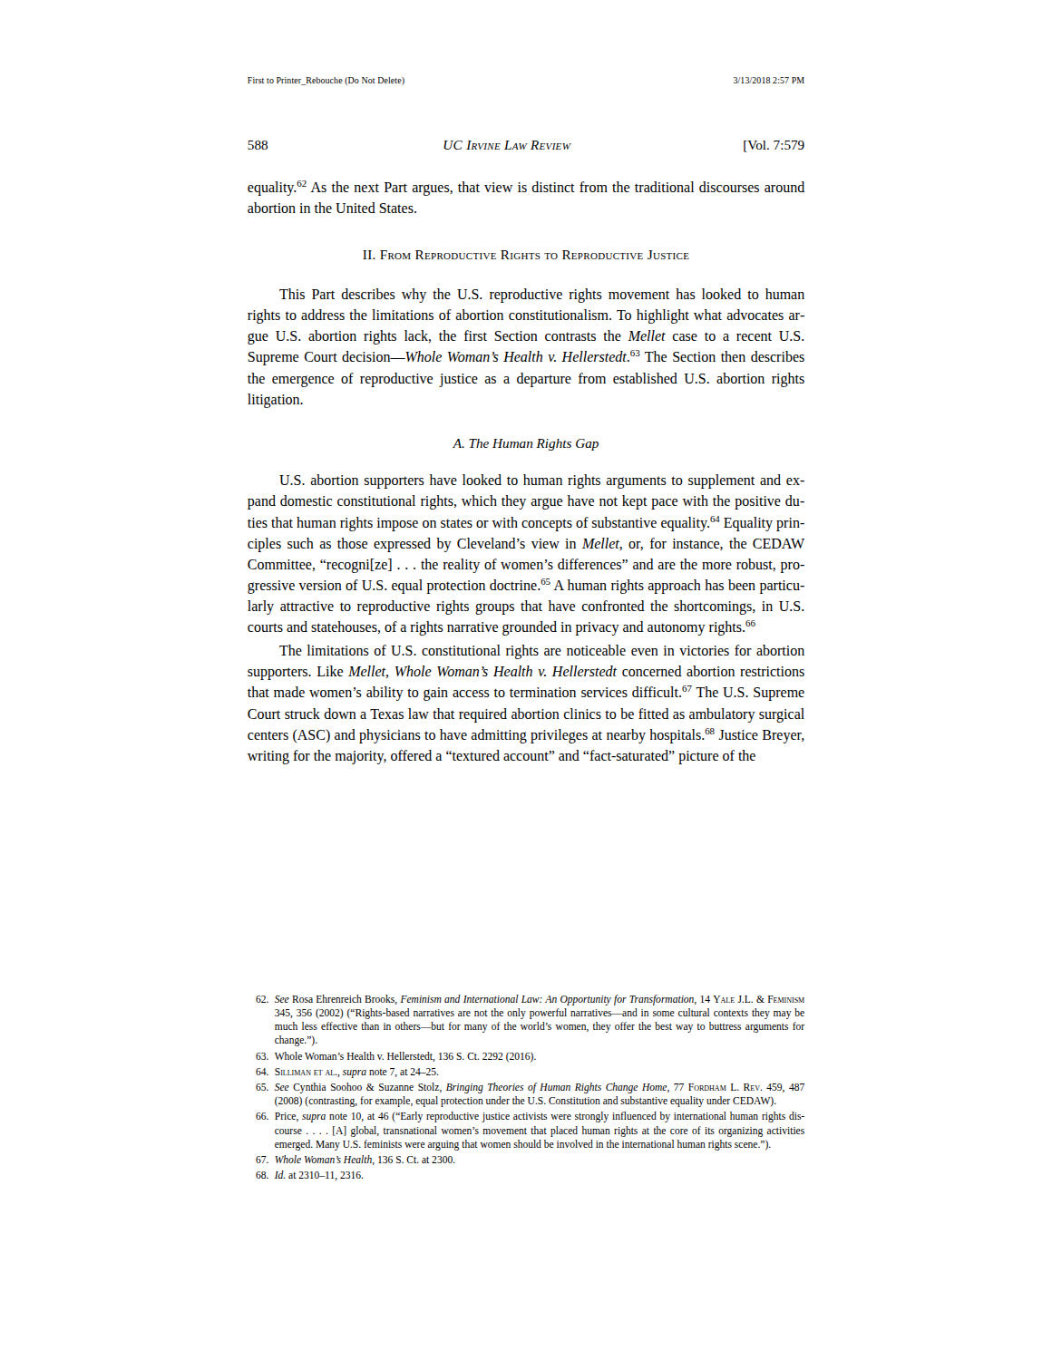First to Printer_Rebouche (Do Not Delete) 3/13/2018 2:57 PM
588 UC Irvine Law Review [Vol. 7:579
equality.62 As the next Part argues, that view is distinct from the traditional discourses around abortion in the United States.
II. From Reproductive Rights to Reproductive Justice
This Part describes why the U.S. reproductive rights movement has looked to human rights to address the limitations of abortion constitutionalism. To highlight what advocates argue U.S. abortion rights lack, the first Section contrasts the Mellet case to a recent U.S. Supreme Court decision—Whole Woman’s Health v. Hellerstedt.63 The Section then describes the emergence of reproductive justice as a departure from established U.S. abortion rights litigation.
A. The Human Rights Gap
U.S. abortion supporters have looked to human rights arguments to supplement and expand domestic constitutional rights, which they argue have not kept pace with the positive duties that human rights impose on states or with concepts of substantive equality.64 Equality principles such as those expressed by Cleveland’s view in Mellet, or, for instance, the CEDAW Committee, “recogni[ze] . . . the reality of women’s differences” and are the more robust, progressive version of U.S. equal protection doctrine.65 A human rights approach has been particularly attractive to reproductive rights groups that have confronted the shortcomings, in U.S. courts and statehouses, of a rights narrative grounded in privacy and autonomy rights.66
The limitations of U.S. constitutional rights are noticeable even in victories for abortion supporters. Like Mellet, Whole Woman’s Health v. Hellerstedt concerned abortion restrictions that made women’s ability to gain access to termination services difficult.67 The U.S. Supreme Court struck down a Texas law that required abortion clinics to be fitted as ambulatory surgical centers (ASC) and physicians to have admitting privileges at nearby hospitals.68 Justice Breyer, writing for the majority, offered a “textured account” and “fact-saturated” picture of the
62. See Rosa Ehrenreich Brooks, Feminism and International Law: An Opportunity for Transformation, 14 Yale J.L. & Feminism 345, 356 (2002) (“Rights-based narratives are not the only powerful narratives—and in some cultural contexts they may be much less effective than in others—but for many of the world’s women, they offer the best way to buttress arguments for change.”).
63. Whole Woman’s Health v. Hellerstedt, 136 S. Ct. 2292 (2016).
64. Silliman et al., supra note 7, at 24–25.
65. See Cynthia Soohoo & Suzanne Stolz, Bringing Theories of Human Rights Change Home, 77 Fordham L. Rev. 459, 487 (2008) (contrasting, for example, equal protection under the U.S. Constitution and substantive equality under CEDAW).
66. Price, supra note 10, at 46 (“Early reproductive justice activists were strongly influenced by international human rights discourse . . . . [A] global, transnational women’s movement that placed human rights at the core of its organizing activities emerged. Many U.S. feminists were arguing that women should be involved in the international human rights scene.”).
67. Whole Woman’s Health, 136 S. Ct. at 2300.
68. Id. at 2310–11, 2316.